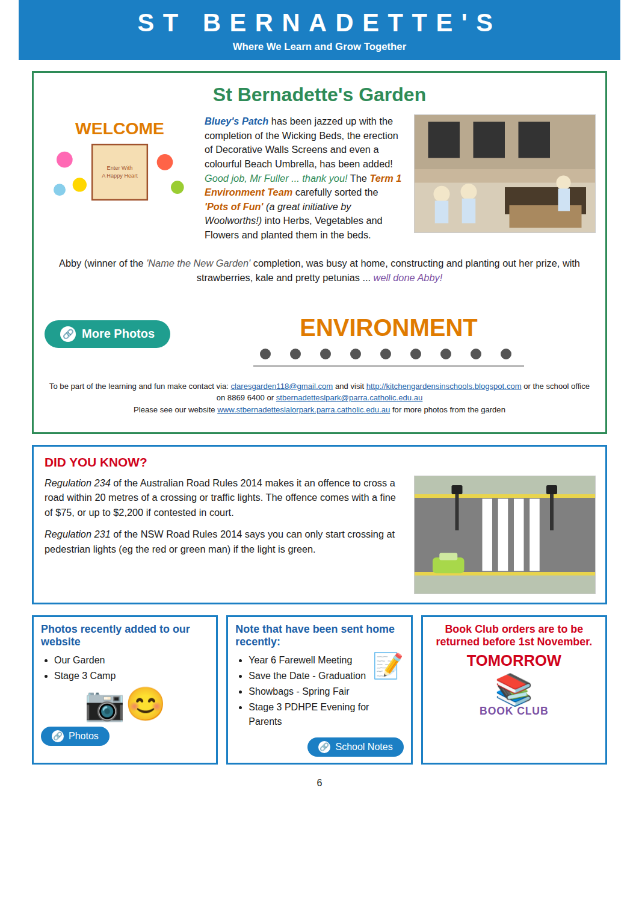St Bernadette's
Where We Learn and Grow Together
St Bernadette's Garden
Bluey's Patch has been jazzed up with the completion of the Wicking Beds, the erection of Decorative Walls Screens and even a colourful Beach Umbrella, has been added! Good job, Mr Fuller ... thank you! The Term 1 Environment Team carefully sorted the 'Pots of Fun' (a great initiative by Woolworths!) into Herbs, Vegetables and Flowers and planted them in the beds.
Abby (winner of the 'Name the New Garden' completion, was busy at home, constructing and planting out her prize, with strawberries, kale and pretty petunias ... well done Abby!
🔗 More Photos
To be part of the learning and fun make contact via: claresgarden118@gmail.com and visit http://kitchengardensinschools.blogspot.com or the school office on 8869 6400 or stbernadetteslpark@parra.catholic.edu.au
Please see our website www.stbernadetteslalorpark.parra.catholic.edu.au for more photos from the garden
DID YOU KNOW?
Regulation 234 of the Australian Road Rules 2014 makes it an offence to cross a road within 20 metres of a crossing or traffic lights. The offence comes with a fine of $75, or up to $2,200 if contested in court.
Regulation 231 of the NSW Road Rules 2014 says you can only start crossing at pedestrian lights (eg the red or green man) if the light is green.
Photos recently added to our website
Our Garden
Stage 3 Camp
📷😊
🔗 Photos
Note that have been sent home recently:
📝
Year 6 Farewell Meeting
Save the Date - Graduation
Showbags - Spring Fair
Stage 3 PDHPE Evening for Parents
🔗 School Notes
Book Club orders are to be returned before 1st November.
TOMORROW
📚
BOOK CLUB
6